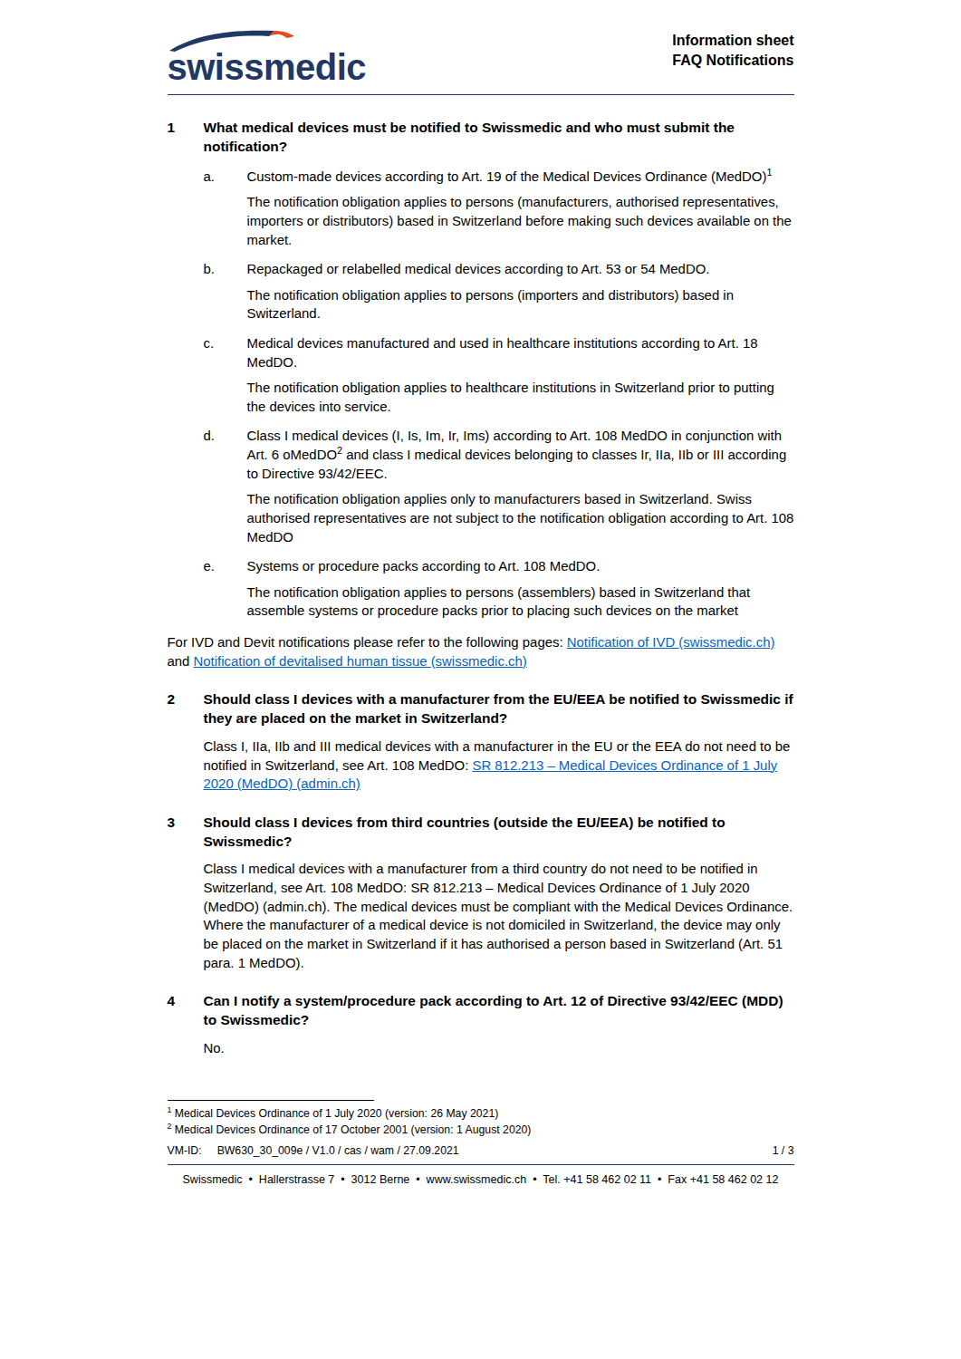swiss medic
Information sheet
FAQ Notifications
1
What medical devices must be notified to Swissmedic and who must submit the notification?
a.
Custom-made devices according to Art. 19 of the Medical Devices Ordinance (MedDO)1
The notification obligation applies to persons (manufacturers, authorised representatives, importers or distributors) based in Switzerland before making such devices available on the market.
b.
Repackaged or relabelled medical devices according to Art. 53 or 54 MedDO.
The notification obligation applies to persons (importers and distributors) based in Switzerland.
c.
Medical devices manufactured and used in healthcare institutions according to Art. 18 MedDO.
The notification obligation applies to healthcare institutions in Switzerland prior to putting the devices into service.
d.
Class I medical devices (I, Is, Im, Ir, Ims) according to Art. 108 MedDO in conjunction with Art. 6 oMedDO2 and class I medical devices belonging to classes Ir, IIa, IIb or III according to Directive 93/42/EEC.
The notification obligation applies only to manufacturers based in Switzerland. Swiss authorised representatives are not subject to the notification obligation according to Art. 108 MedDO
e.
Systems or procedure packs according to Art. 108 MedDO.
The notification obligation applies to persons (assemblers) based in Switzerland that assemble systems or procedure packs prior to placing such devices on the market
For IVD and Devit notifications please refer to the following pages: Notification of IVD (swissmedic.ch) and Notification of devitalised human tissue (swissmedic.ch)
2
Should class I devices with a manufacturer from the EU/EEA be notified to Swissmedic if they are placed on the market in Switzerland?
Class I, IIa, IIb and III medical devices with a manufacturer in the EU or the EEA do not need to be notified in Switzerland, see Art. 108 MedDO: SR 812.213 – Medical Devices Ordinance of 1 July 2020 (MedDO) (admin.ch)
3
Should class I devices from third countries (outside the EU/EEA) be notified to Swissmedic?
Class I medical devices with a manufacturer from a third country do not need to be notified in Switzerland, see Art. 108 MedDO: SR 812.213 – Medical Devices Ordinance of 1 July 2020 (MedDO) (admin.ch). The medical devices must be compliant with the Medical Devices Ordinance. Where the manufacturer of a medical device is not domiciled in Switzerland, the device may only be placed on the market in Switzerland if it has authorised a person based in Switzerland (Art. 51 para. 1 MedDO).
4
Can I notify a system/procedure pack according to Art. 12 of Directive 93/42/EEC (MDD) to Swissmedic?
No.
1 Medical Devices Ordinance of 1 July 2020 (version: 26 May 2021)
2 Medical Devices Ordinance of 17 October 2001 (version: 1 August 2020)
VM-ID: BW630_30_009e / V1.0 / cas / wam / 27.09.2021
1 / 3
Swissmedic • Hallerstrasse 7 • 3012 Berne • www.swissmedic.ch • Tel. +41 58 462 02 11 • Fax +41 58 462 02 12